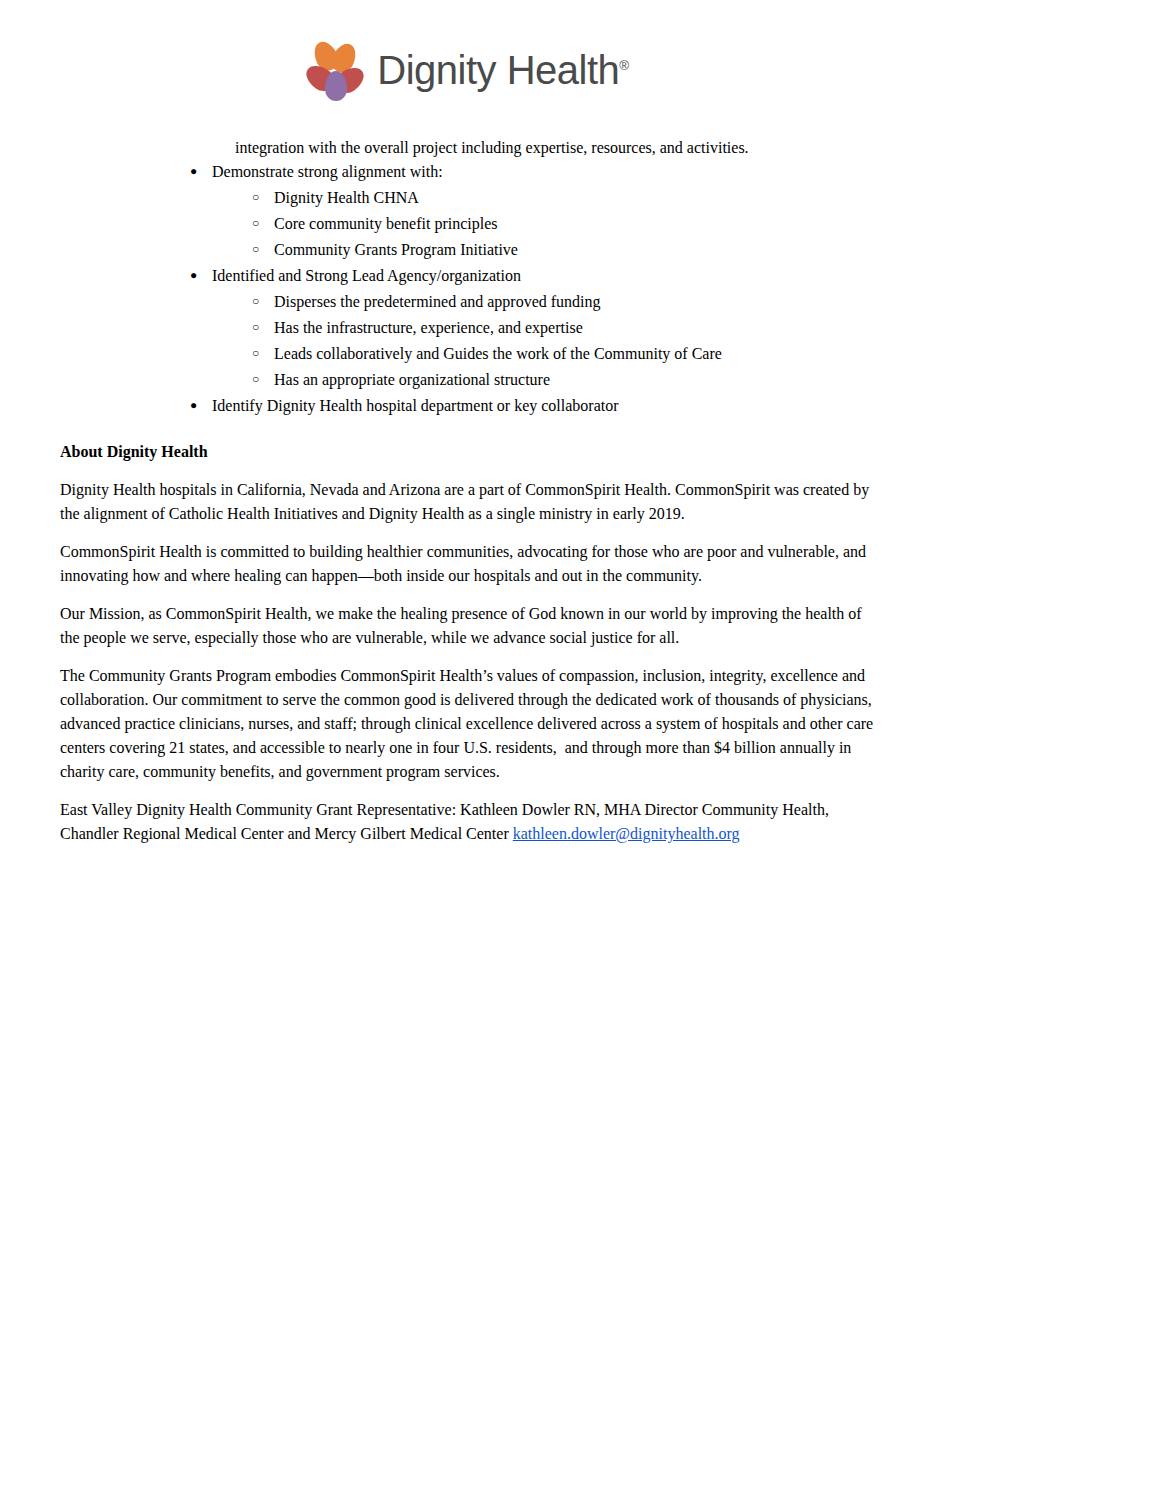Dignity Health®
integration with the overall project including expertise, resources, and activities.
Demonstrate strong alignment with:
Dignity Health CHNA
Core community benefit principles
Community Grants Program Initiative
Identified and Strong Lead Agency/organization
Disperses the predetermined and approved funding
Has the infrastructure, experience, and expertise
Leads collaboratively and Guides the work of the Community of Care
Has an appropriate organizational structure
Identify Dignity Health hospital department or key collaborator
About Dignity Health
Dignity Health hospitals in California, Nevada and Arizona are a part of CommonSpirit Health. CommonSpirit was created by the alignment of Catholic Health Initiatives and Dignity Health as a single ministry in early 2019.
CommonSpirit Health is committed to building healthier communities, advocating for those who are poor and vulnerable, and innovating how and where healing can happen—both inside our hospitals and out in the community.
Our Mission, as CommonSpirit Health, we make the healing presence of God known in our world by improving the health of the people we serve, especially those who are vulnerable, while we advance social justice for all.
The Community Grants Program embodies CommonSpirit Health’s values of compassion, inclusion, integrity, excellence and collaboration. Our commitment to serve the common good is delivered through the dedicated work of thousands of physicians, advanced practice clinicians, nurses, and staff; through clinical excellence delivered across a system of hospitals and other care centers covering 21 states, and accessible to nearly one in four U.S. residents, and through more than $4 billion annually in charity care, community benefits, and government program services.
East Valley Dignity Health Community Grant Representative: Kathleen Dowler RN, MHA Director Community Health, Chandler Regional Medical Center and Mercy Gilbert Medical Center kathleen.dowler@dignityhealth.org